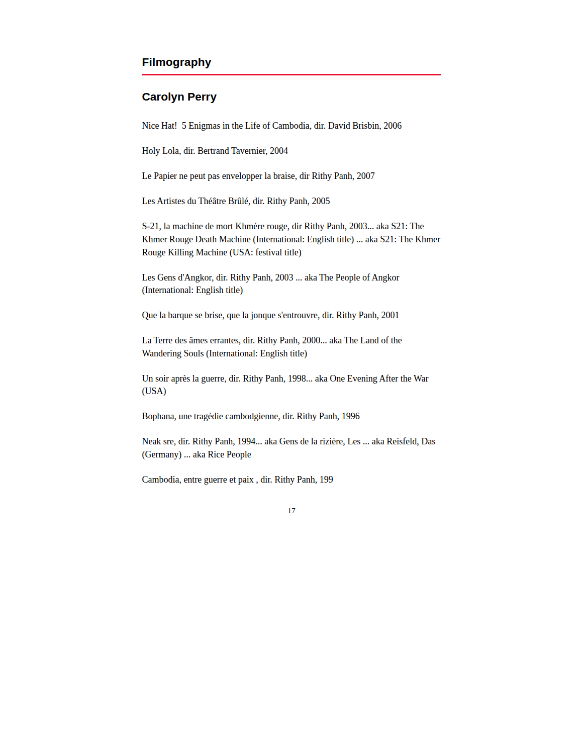Filmography
Carolyn Perry
Nice Hat! 5 Enigmas in the Life of Cambodia, dir. David Brisbin, 2006
Holy Lola, dir. Bertrand Tavernier, 2004
Le Papier ne peut pas envelopper la braise, dir Rithy Panh, 2007
Les Artistes du Théâtre Brûlé, dir. Rithy Panh, 2005
S-21, la machine de mort Khmère rouge, dir Rithy Panh, 2003... aka S21: The Khmer Rouge Death Machine (International: English title) ... aka S21: The Khmer Rouge Killing Machine (USA: festival title)
Les Gens d'Angkor, dir. Rithy Panh, 2003 ... aka The People of Angkor (International: English title)
Que la barque se brise, que la jonque s'entrouvre, dir. Rithy Panh, 2001
La Terre des âmes errantes, dir. Rithy Panh, 2000... aka The Land of the Wandering Souls (International: English title)
Un soir après la guerre, dir. Rithy Panh, 1998... aka One Evening After the War (USA)
Bophana, une tragédie cambodgienne, dir. Rithy Panh, 1996
Neak sre, dir. Rithy Panh, 1994... aka Gens de la rizière, Les ... aka Reisfeld, Das (Germany) ... aka Rice People
Cambodia, entre guerre et paix , dir. Rithy Panh, 199
17